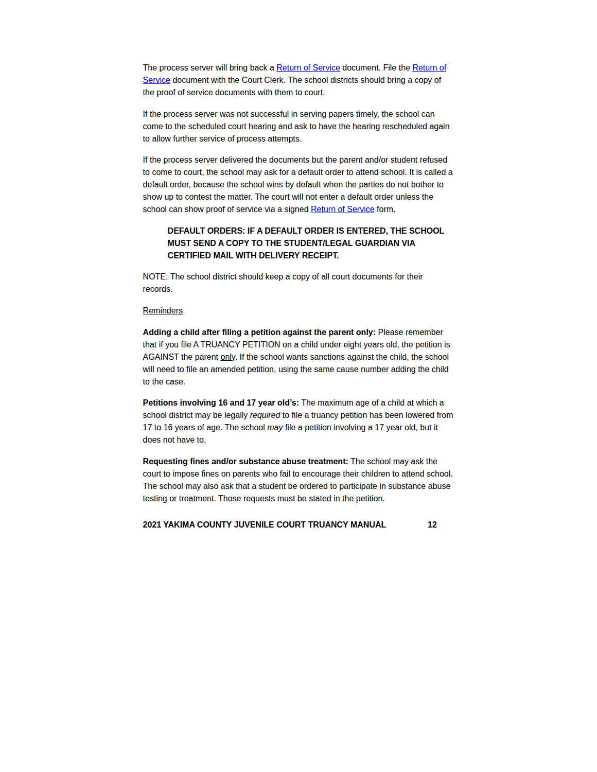The process server will bring back a Return of Service document. File the Return of Service document with the Court Clerk. The school districts should bring a copy of the proof of service documents with them to court.
If the process server was not successful in serving papers timely, the school can come to the scheduled court hearing and ask to have the hearing rescheduled again to allow further service of process attempts.
If the process server delivered the documents but the parent and/or student refused to come to court, the school may ask for a default order to attend school. It is called a default order, because the school wins by default when the parties do not bother to show up to contest the matter. The court will not enter a default order unless the school can show proof of service via a signed Return of Service form.
DEFAULT ORDERS: IF A DEFAULT ORDER IS ENTERED, THE SCHOOL MUST SEND A COPY TO THE STUDENT/LEGAL GUARDIAN VIA CERTIFIED MAIL WITH DELIVERY RECEIPT.
NOTE: The school district should keep a copy of all court documents for their records.
Reminders
Adding a child after filing a petition against the parent only: Please remember that if you file A TRUANCY PETITION on a child under eight years old, the petition is AGAINST the parent only. If the school wants sanctions against the child, the school will need to file an amended petition, using the same cause number adding the child to the case.
Petitions involving 16 and 17 year old’s: The maximum age of a child at which a school district may be legally required to file a truancy petition has been lowered from 17 to 16 years of age. The school may file a petition involving a 17 year old, but it does not have to.
Requesting fines and/or substance abuse treatment: The school may ask the court to impose fines on parents who fail to encourage their children to attend school. The school may also ask that a student be ordered to participate in substance abuse testing or treatment. Those requests must be stated in the petition.
2021 YAKIMA COUNTY JUVENILE COURT TRUANCY MANUAL 12